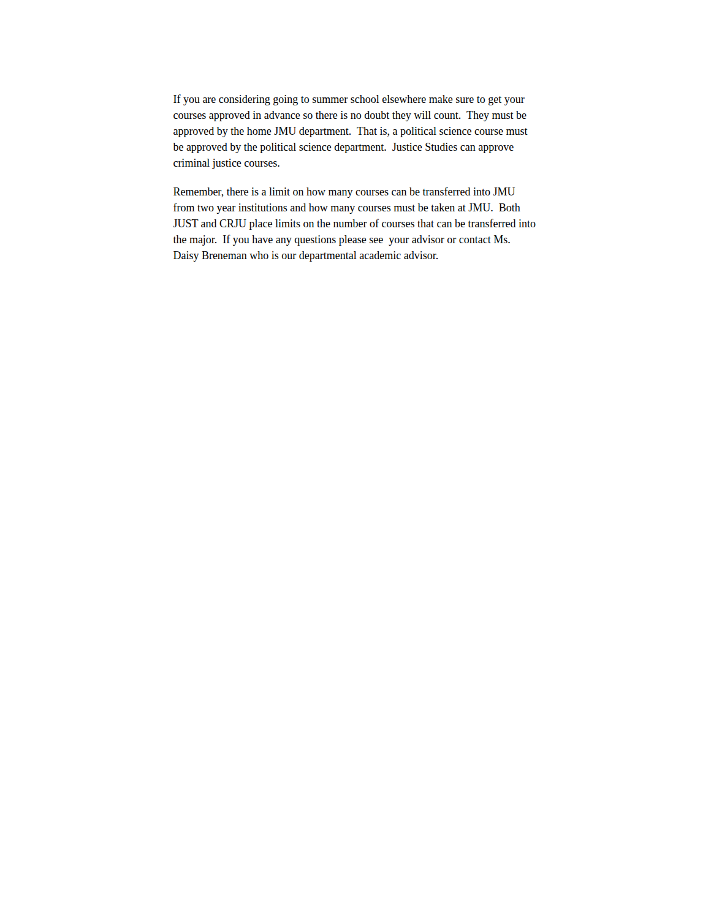If you are considering going to summer school elsewhere make sure to get your courses approved in advance so there is no doubt they will count. They must be approved by the home JMU department. That is, a political science course must be approved by the political science department. Justice Studies can approve criminal justice courses.
Remember, there is a limit on how many courses can be transferred into JMU from two year institutions and how many courses must be taken at JMU. Both JUST and CRJU place limits on the number of courses that can be transferred into the major. If you have any questions please see your advisor or contact Ms. Daisy Breneman who is our departmental academic advisor.